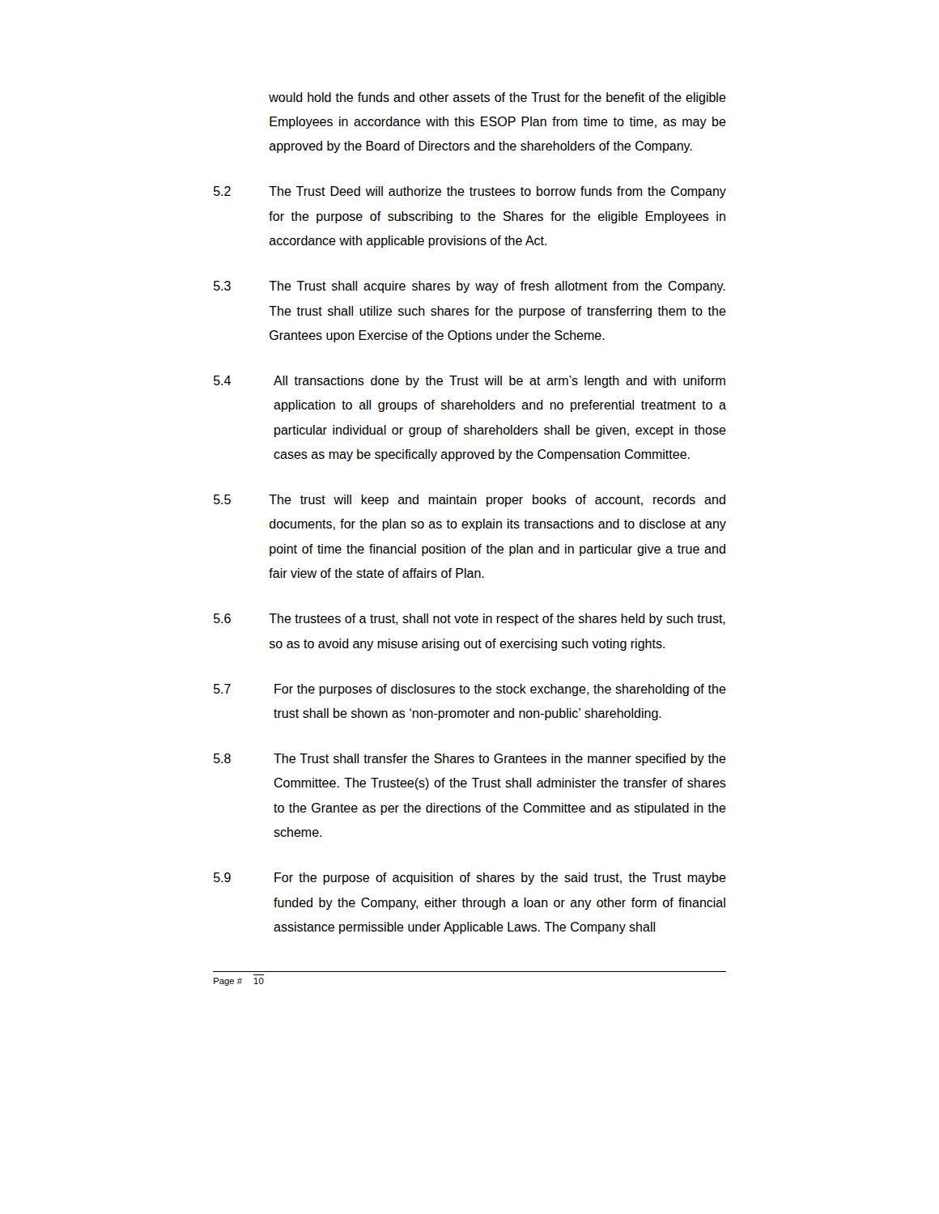would hold the funds and other assets of the Trust for the benefit of the eligible Employees in accordance with this ESOP Plan from time to time, as may be approved by the Board of Directors and the shareholders of the Company.
5.2
The Trust Deed will authorize the trustees to borrow funds from the Company for the purpose of subscribing to the Shares for the eligible Employees in accordance with applicable provisions of the Act.
5.3
The Trust shall acquire shares by way of fresh allotment from the Company. The trust shall utilize such shares for the purpose of transferring them to the Grantees upon Exercise of the Options under the Scheme.
5.4
All transactions done by the Trust will be at arm’s length and with uniform application to all groups of shareholders and no preferential treatment to a particular individual or group of shareholders shall be given, except in those cases as may be specifically approved by the Compensation Committee.
5.5
The trust will keep and maintain proper books of account, records and documents, for the plan so as to explain its transactions and to disclose at any point of time the financial position of the plan and in particular give a true and fair view of the state of affairs of Plan.
5.6
The trustees of a trust, shall not vote in respect of the shares held by such trust, so as to avoid any misuse arising out of exercising such voting rights.
5.7
For the purposes of disclosures to the stock exchange, the shareholding of the trust shall be shown as ‘non-promoter and non-public’ shareholding.
5.8
The Trust shall transfer the Shares to Grantees in the manner specified by the Committee. The Trustee(s) of the Trust shall administer the transfer of shares to the Grantee as per the directions of the Committee and as stipulated in the scheme.
5.9
For the purpose of acquisition of shares by the said trust, the Trust maybe funded by the Company, either through a loan or any other form of financial assistance permissible under Applicable Laws. The Company shall
Page #10